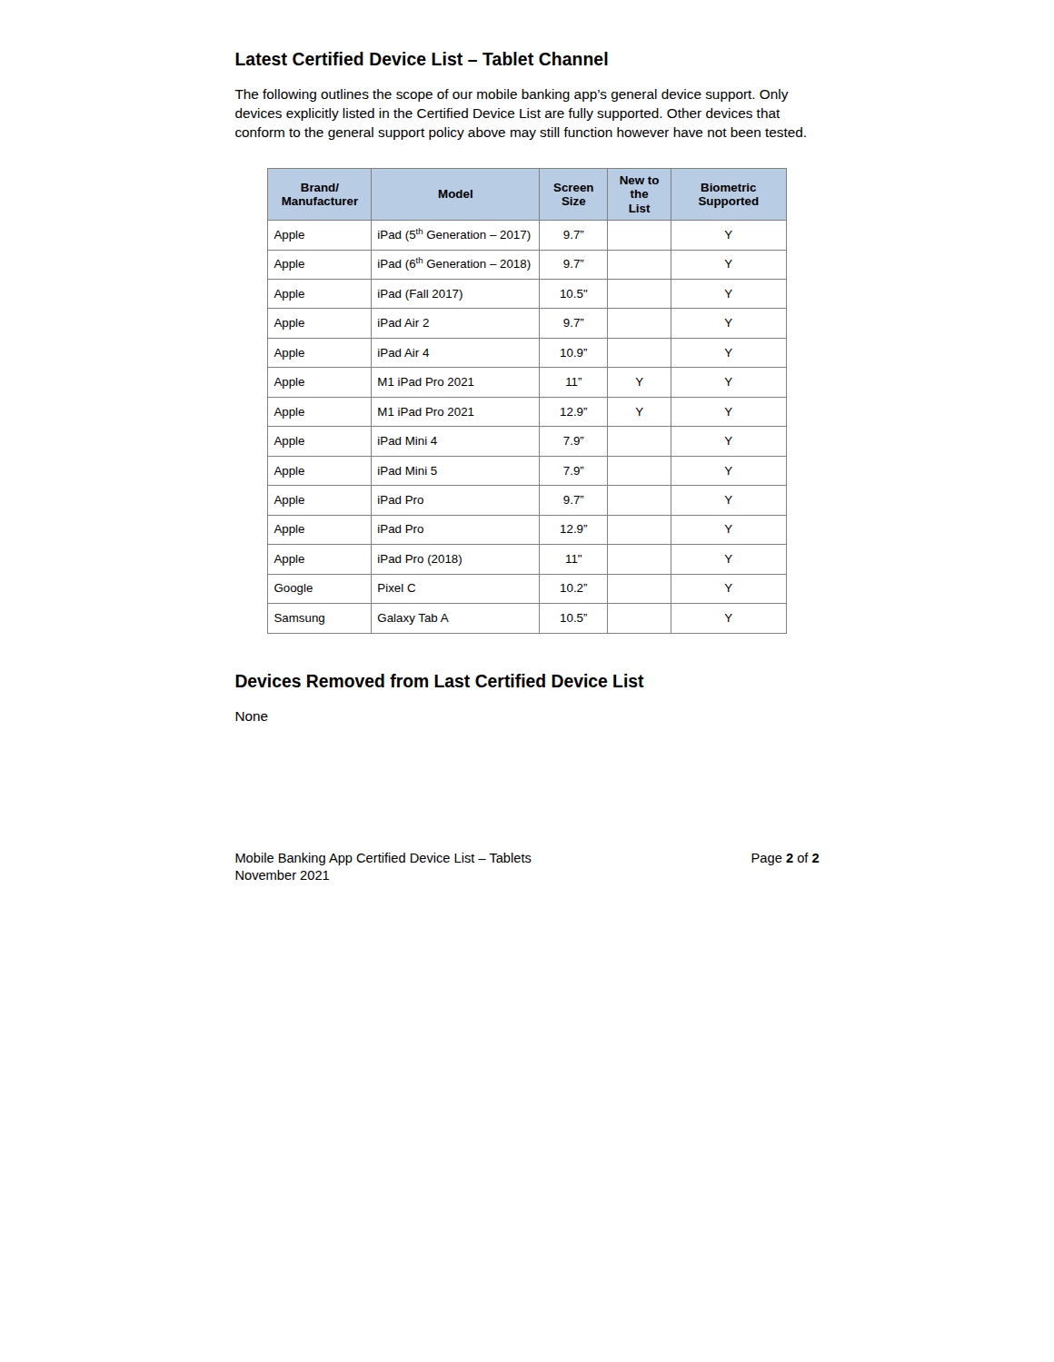Latest Certified Device List – Tablet Channel
The following outlines the scope of our mobile banking app’s general device support. Only devices explicitly listed in the Certified Device List are fully supported. Other devices that conform to the general support policy above may still function however have not been tested.
| Brand/ Manufacturer | Model | Screen Size | New to the List | Biometric Supported |
| --- | --- | --- | --- | --- |
| Apple | iPad (5 th Generation – 2017) | 9.7” | | Y |
| Apple | iPad (6 th Generation – 2018) | 9.7” | | Y |
| Apple | iPad (Fall 2017) | 10.5" | | Y |
| Apple | iPad Air 2 | 9.7” | | Y |
| Apple | iPad Air 4 | 10.9” | | Y |
| Apple | M1 iPad Pro 2021 | 11” | Y | Y |
| Apple | M1 iPad Pro 2021 | 12.9” | Y | Y |
| Apple | iPad Mini 4 | 7.9” | | Y |
| Apple | iPad Mini 5 | 7.9” | | Y |
| Apple | iPad Pro | 9.7” | | Y |
| Apple | iPad Pro | 12.9” | | Y |
| Apple | iPad Pro (2018) | 11" | | Y |
| Google | Pixel C | 10.2” | | Y |
| Samsung | Galaxy Tab A | 10.5” | | Y |
Devices Removed from Last Certified Device List
None
Mobile Banking App Certified Device List – Tablets
November 2021
Page 2 of 2